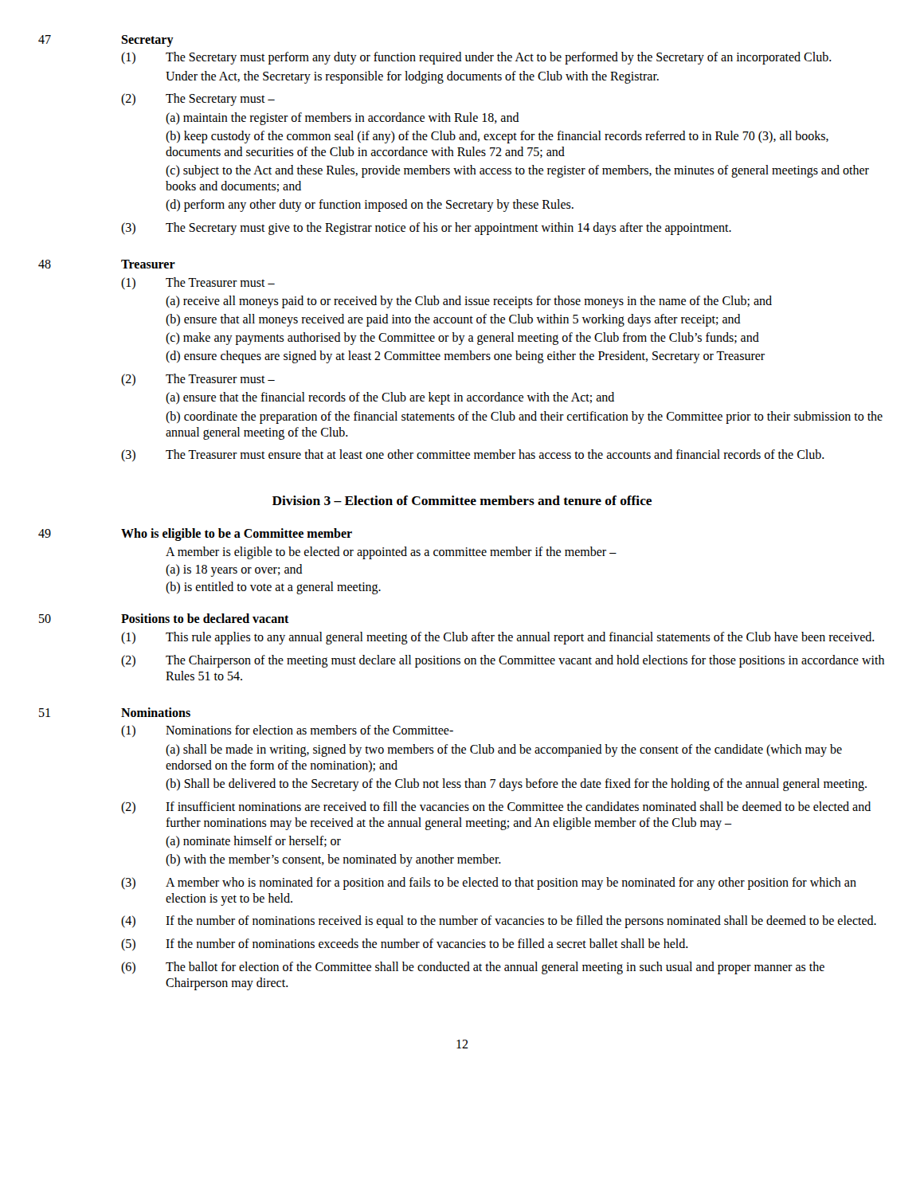47
Secretary
(1)
The Secretary must perform any duty or function required under the Act to be performed by the Secretary of an incorporated Club.
Under the Act, the Secretary is responsible for lodging documents of the Club with the Registrar.
(2)
The Secretary must –
(a) maintain the register of members in accordance with Rule 18, and
(b) keep custody of the common seal (if any) of the Club and, except for the financial records referred to in Rule 70 (3), all books, documents and securities of the Club in accordance with Rules 72 and 75; and
(c) subject to the Act and these Rules, provide members with access to the register of members, the minutes of general meetings and other books and documents; and
(d) perform any other duty or function imposed on the Secretary by these Rules.
(3)
The Secretary must give to the Registrar notice of his or her appointment within 14 days after the appointment.
48
Treasurer
(1)
The Treasurer must –
(a) receive all moneys paid to or received by the Club and issue receipts for those moneys in the name of the Club; and
(b) ensure that all moneys received are paid into the account of the Club within 5 working days after receipt; and
(c) make any payments authorised by the Committee or by a general meeting of the Club from the Club’s funds; and
(d) ensure cheques are signed by at least 2 Committee members one being either the President, Secretary or Treasurer
(2)
The Treasurer must –
(a) ensure that the financial records of the Club are kept in accordance with the Act; and
(b) coordinate the preparation of the financial statements of the Club and their certification by the Committee prior to their submission to the annual general meeting of the Club.
(3)
The Treasurer must ensure that at least one other committee member has access to the accounts and financial records of the Club.
Division 3 – Election of Committee members and tenure of office
49
Who is eligible to be a Committee member
A member is eligible to be elected or appointed as a committee member if the member –
(a) is 18 years or over; and
(b) is entitled to vote at a general meeting.
50
Positions to be declared vacant
(1)
This rule applies to any annual general meeting of the Club after the annual report and financial statements of the Club have been received.
(2)
The Chairperson of the meeting must declare all positions on the Committee vacant and hold elections for those positions in accordance with Rules 51 to 54.
51
Nominations
(1)
Nominations for election as members of the Committee-
(a) shall be made in writing, signed by two members of the Club and be accompanied by the consent of the candidate (which may be endorsed on the form of the nomination); and
(b) Shall be delivered to the Secretary of the Club not less than 7 days before the date fixed for the holding of the annual general meeting.
(2)
If insufficient nominations are received to fill the vacancies on the Committee the candidates nominated shall be deemed to be elected and further nominations may be received at the annual general meeting; and An eligible member of the Club may –
(a) nominate himself or herself; or
(b) with the member’s consent, be nominated by another member.
(3)
A member who is nominated for a position and fails to be elected to that position may be nominated for any other position for which an election is yet to be held.
(4)
If the number of nominations received is equal to the number of vacancies to be filled the persons nominated shall be deemed to be elected.
(5)
If the number of nominations exceeds the number of vacancies to be filled a secret ballet shall be held.
(6)
The ballot for election of the Committee shall be conducted at the annual general meeting in such usual and proper manner as the Chairperson may direct.
12